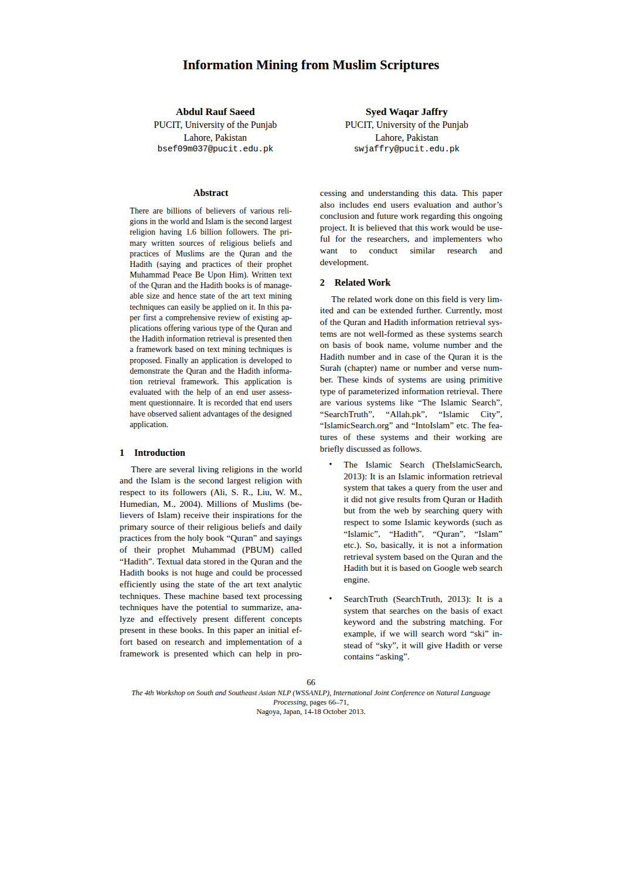Information Mining from Muslim Scriptures
| Abdul Rauf Saeed PUCIT, University of the Punjab Lahore, Pakistan bsef09m037@pucit.edu.pk | Syed Waqar Jaffry PUCIT, University of the Punjab Lahore, Pakistan swjaffry@pucit.edu.pk |
Abstract
There are billions of believers of various religions in the world and Islam is the second largest religion having 1.6 billion followers. The primary written sources of religious beliefs and practices of Muslims are the Quran and the Hadith (saying and practices of their prophet Muhammad Peace Be Upon Him). Written text of the Quran and the Hadith books is of manageable size and hence state of the art text mining techniques can easily be applied on it. In this paper first a comprehensive review of existing applications offering various type of the Quran and the Hadith information retrieval is presented then a framework based on text mining techniques is proposed. Finally an application is developed to demonstrate the Quran and the Hadith information retrieval framework. This application is evaluated with the help of an end user assessment questionnaire. It is recorded that end users have observed salient advantages of the designed application.
1 Introduction
There are several living religions in the world and the Islam is the second largest religion with respect to its followers (Ali, S. R., Liu, W. M., Humedian, M., 2004). Millions of Muslims (believers of Islam) receive their inspirations for the primary source of their religious beliefs and daily practices from the holy book “Quran” and sayings of their prophet Muhammad (PBUM) called “Hadith”. Textual data stored in the Quran and the Hadith books is not huge and could be processed efficiently using the state of the art text analytic techniques. These machine based text processing techniques have the potential to summarize, analyze and effectively present different concepts present in these books. In this paper an initial effort based on research and implementation of a framework is presented which can help in processing and understanding this data. This paper also includes end users evaluation and author’s conclusion and future work regarding this ongoing project. It is believed that this work would be useful for the researchers, and implementers who want to conduct similar research and development.
2 Related Work
The related work done on this field is very limited and can be extended further. Currently, most of the Quran and Hadith information retrieval systems are not well-formed as these systems search on basis of book name, volume number and the Hadith number and in case of the Quran it is the Surah (chapter) name or number and verse number. These kinds of systems are using primitive type of parameterized information retrieval. There are various systems like “The Islamic Search”, “SearchTruth”, “Allah.pk”, “Islamic City”, “IslamicSearch.org” and “IntoIslam” etc. The features of these systems and their working are briefly discussed as follows.
The Islamic Search (TheIslamicSearch, 2013): It is an Islamic information retrieval system that takes a query from the user and it did not give results from Quran or Hadith but from the web by searching query with respect to some Islamic keywords (such as “Islamic”, “Hadith”, “Quran”, “Islam” etc.). So, basically, it is not a information retrieval system based on the Quran and the Hadith but it is based on Google web search engine.
SearchTruth (SearchTruth, 2013): It is a system that searches on the basis of exact keyword and the substring matching. For example, if we will search word “ski” instead of “sky”, it will give Hadith or verse contains “asking”.
66
The 4th Workshop on South and Southeast Asian NLP (WSSANLP), International Joint Conference on Natural Language Processing, pages 66–71,
Nagoya, Japan, 14-18 October 2013.